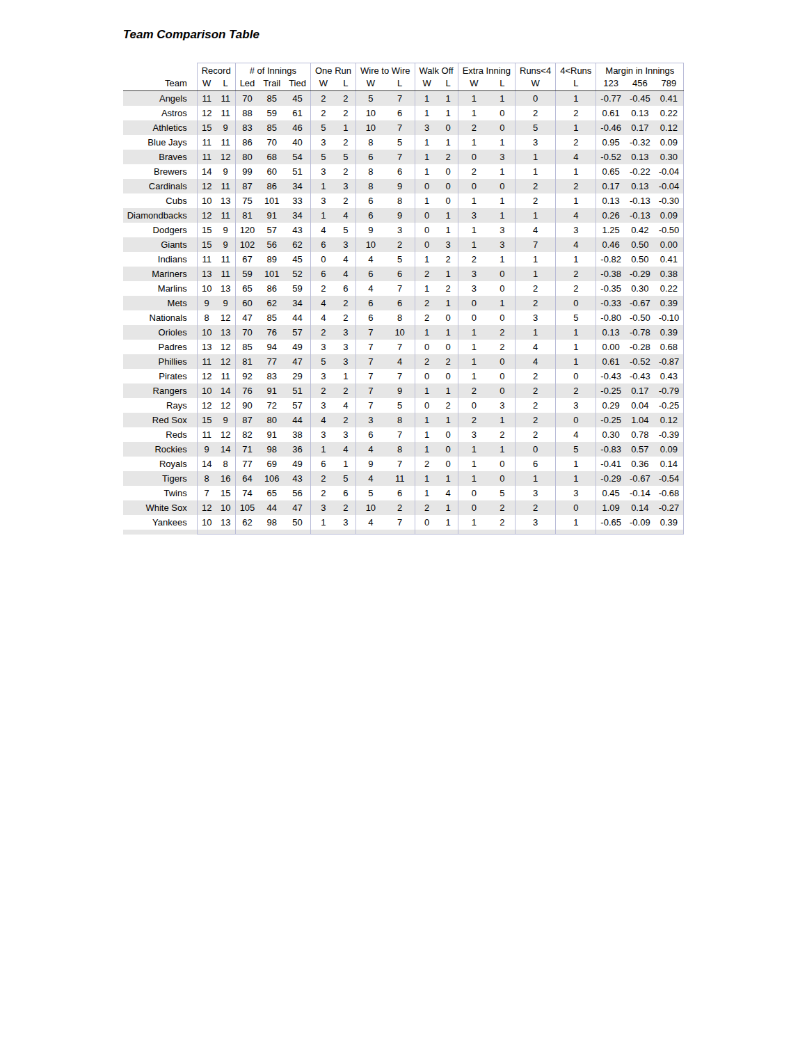Team Comparison Table
| | Record | # of Innings | One Run | Wire to Wire | Walk Off | Extra Inning | Runs<4 | 4<Runs | Margin in Innings |
| --- | --- | --- | --- | --- | --- | --- | --- | --- | --- |
| Team | W | L | Led | Trail | Tied | W | L | W | L | W | L | W | L | W | L | 123 | 456 | 789 |
| Angels | 11 | 11 | 70 | 85 | 45 | 2 | 2 | 5 | 7 | 1 | 1 | 1 | 1 | 0 | 1 | -0.77 | -0.45 | 0.41 |
| Astros | 12 | 11 | 88 | 59 | 61 | 2 | 2 | 10 | 6 | 1 | 1 | 1 | 0 | 2 | 2 | 0.61 | 0.13 | 0.22 |
| Athletics | 15 | 9 | 83 | 85 | 46 | 5 | 1 | 10 | 7 | 3 | 0 | 2 | 0 | 5 | 1 | -0.46 | 0.17 | 0.12 |
| Blue Jays | 11 | 11 | 86 | 70 | 40 | 3 | 2 | 8 | 5 | 1 | 1 | 1 | 1 | 3 | 2 | 0.95 | -0.32 | 0.09 |
| Braves | 11 | 12 | 80 | 68 | 54 | 5 | 5 | 6 | 7 | 1 | 2 | 0 | 3 | 1 | 4 | -0.52 | 0.13 | 0.30 |
| Brewers | 14 | 9 | 99 | 60 | 51 | 3 | 2 | 8 | 6 | 1 | 0 | 2 | 1 | 1 | 1 | 0.65 | -0.22 | -0.04 |
| Cardinals | 12 | 11 | 87 | 86 | 34 | 1 | 3 | 8 | 9 | 0 | 0 | 0 | 0 | 2 | 2 | 0.17 | 0.13 | -0.04 |
| Cubs | 10 | 13 | 75 | 101 | 33 | 3 | 2 | 6 | 8 | 1 | 0 | 1 | 1 | 2 | 1 | 0.13 | -0.13 | -0.30 |
| Diamondbacks | 12 | 11 | 81 | 91 | 34 | 1 | 4 | 6 | 9 | 0 | 1 | 3 | 1 | 1 | 4 | 0.26 | -0.13 | 0.09 |
| Dodgers | 15 | 9 | 120 | 57 | 43 | 4 | 5 | 9 | 3 | 0 | 1 | 1 | 3 | 4 | 3 | 1.25 | 0.42 | -0.50 |
| Giants | 15 | 9 | 102 | 56 | 62 | 6 | 3 | 10 | 2 | 0 | 3 | 1 | 3 | 7 | 4 | 0.46 | 0.50 | 0.00 |
| Indians | 11 | 11 | 67 | 89 | 45 | 0 | 4 | 4 | 5 | 1 | 2 | 2 | 1 | 1 | 1 | -0.82 | 0.50 | 0.41 |
| Mariners | 13 | 11 | 59 | 101 | 52 | 6 | 4 | 6 | 6 | 2 | 1 | 3 | 0 | 1 | 2 | -0.38 | -0.29 | 0.38 |
| Marlins | 10 | 13 | 65 | 86 | 59 | 2 | 6 | 4 | 7 | 1 | 2 | 3 | 0 | 2 | 2 | -0.35 | 0.30 | 0.22 |
| Mets | 9 | 9 | 60 | 62 | 34 | 4 | 2 | 6 | 6 | 2 | 1 | 0 | 1 | 2 | 0 | -0.33 | -0.67 | 0.39 |
| Nationals | 8 | 12 | 47 | 85 | 44 | 4 | 2 | 6 | 8 | 2 | 0 | 0 | 0 | 3 | 5 | -0.80 | -0.50 | -0.10 |
| Orioles | 10 | 13 | 70 | 76 | 57 | 2 | 3 | 7 | 10 | 1 | 1 | 1 | 2 | 1 | 1 | 0.13 | -0.78 | 0.39 |
| Padres | 13 | 12 | 85 | 94 | 49 | 3 | 3 | 7 | 7 | 0 | 0 | 1 | 2 | 4 | 1 | 0.00 | -0.28 | 0.68 |
| Phillies | 11 | 12 | 81 | 77 | 47 | 5 | 3 | 7 | 4 | 2 | 2 | 1 | 0 | 4 | 1 | 0.61 | -0.52 | -0.87 |
| Pirates | 12 | 11 | 92 | 83 | 29 | 3 | 1 | 7 | 7 | 0 | 0 | 1 | 0 | 2 | 0 | -0.43 | -0.43 | 0.43 |
| Rangers | 10 | 14 | 76 | 91 | 51 | 2 | 2 | 7 | 9 | 1 | 1 | 2 | 0 | 2 | 2 | -0.25 | 0.17 | -0.79 |
| Rays | 12 | 12 | 90 | 72 | 57 | 3 | 4 | 7 | 5 | 0 | 2 | 0 | 3 | 2 | 3 | 0.29 | 0.04 | -0.25 |
| Red Sox | 15 | 9 | 87 | 80 | 44 | 4 | 2 | 3 | 8 | 1 | 1 | 2 | 1 | 2 | 0 | -0.25 | 1.04 | 0.12 |
| Reds | 11 | 12 | 82 | 91 | 38 | 3 | 3 | 6 | 7 | 1 | 0 | 3 | 2 | 2 | 4 | 0.30 | 0.78 | -0.39 |
| Rockies | 9 | 14 | 71 | 98 | 36 | 1 | 4 | 4 | 8 | 1 | 0 | 1 | 1 | 0 | 5 | -0.83 | 0.57 | 0.09 |
| Royals | 14 | 8 | 77 | 69 | 49 | 6 | 1 | 9 | 7 | 2 | 0 | 1 | 0 | 6 | 1 | -0.41 | 0.36 | 0.14 |
| Tigers | 8 | 16 | 64 | 106 | 43 | 2 | 5 | 4 | 11 | 1 | 1 | 1 | 0 | 1 | 1 | -0.29 | -0.67 | -0.54 |
| Twins | 7 | 15 | 74 | 65 | 56 | 2 | 6 | 5 | 6 | 1 | 4 | 0 | 5 | 3 | 3 | 0.45 | -0.14 | -0.68 |
| White Sox | 12 | 10 | 105 | 44 | 47 | 3 | 2 | 10 | 2 | 2 | 1 | 0 | 2 | 2 | 0 | 1.09 | 0.14 | -0.27 |
| Yankees | 10 | 13 | 62 | 98 | 50 | 1 | 3 | 4 | 7 | 0 | 1 | 1 | 2 | 3 | 1 | -0.65 | -0.09 | 0.39 |